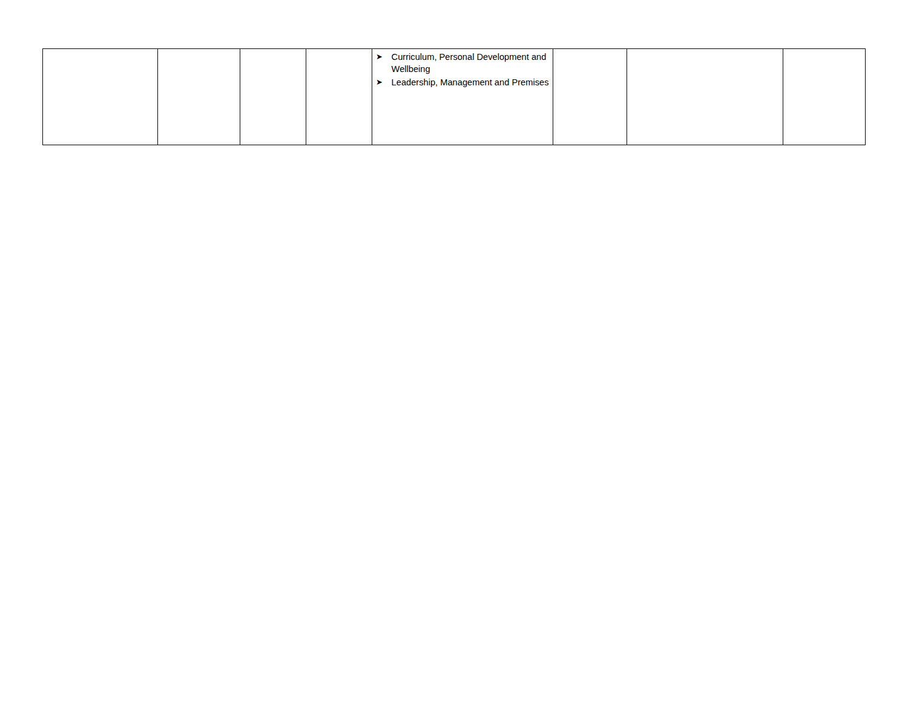| | | | | Curriculum, Personal Development and Wellbeing Leadership, Management and Premises | | | |